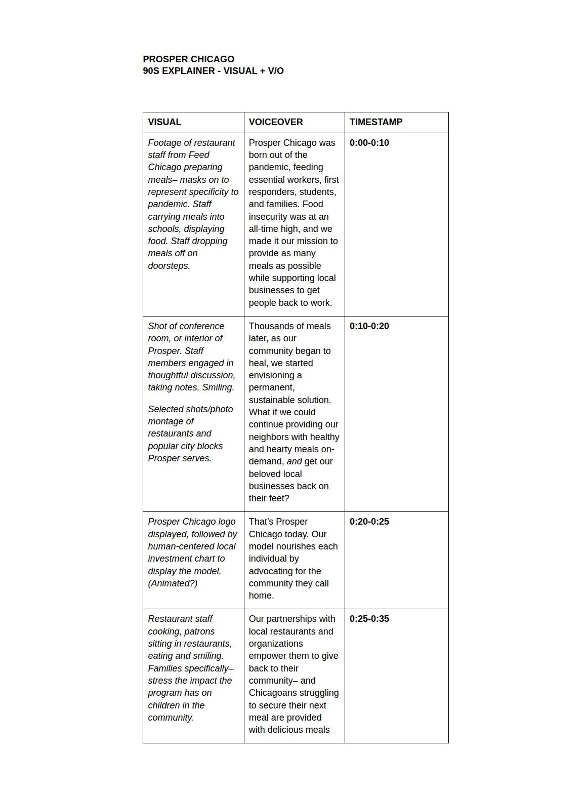PROSPER CHICAGO 90S EXPLAINER - VISUAL + V/O
| VISUAL | VOICEOVER | TIMESTAMP |
| --- | --- | --- |
| Footage of restaurant staff from Feed Chicago preparing meals– masks on to represent specificity to pandemic. Staff carrying meals into schools, displaying food. Staff dropping meals off on doorsteps. | Prosper Chicago was born out of the pandemic, feeding essential workers, first responders, students, and families. Food insecurity was at an all-time high, and we made it our mission to provide as many meals as possible while supporting local businesses to get people back to work. | 0:00-0:10 |
| Shot of conference room, or interior of Prosper. Staff members engaged in thoughtful discussion, taking notes. Smiling. Selected shots/photo montage of restaurants and popular city blocks Prosper serves. | Thousands of meals later, as our community began to heal, we started envisioning a permanent, sustainable solution. What if we could continue providing our neighbors with healthy and hearty meals on-demand, and get our beloved local businesses back on their feet? | 0:10-0:20 |
| Prosper Chicago logo displayed, followed by human-centered local investment chart to display the model. (Animated?) | That’s Prosper Chicago today. Our model nourishes each individual by advocating for the community they call home. | 0:20-0:25 |
| Restaurant staff cooking, patrons sitting in restaurants, eating and smiling. Families specifically– stress the impact the program has on children in the community. | Our partnerships with local restaurants and organizations empower them to give back to their community– and Chicagoans struggling to secure their next meal are provided with delicious meals | 0:25-0:35 |